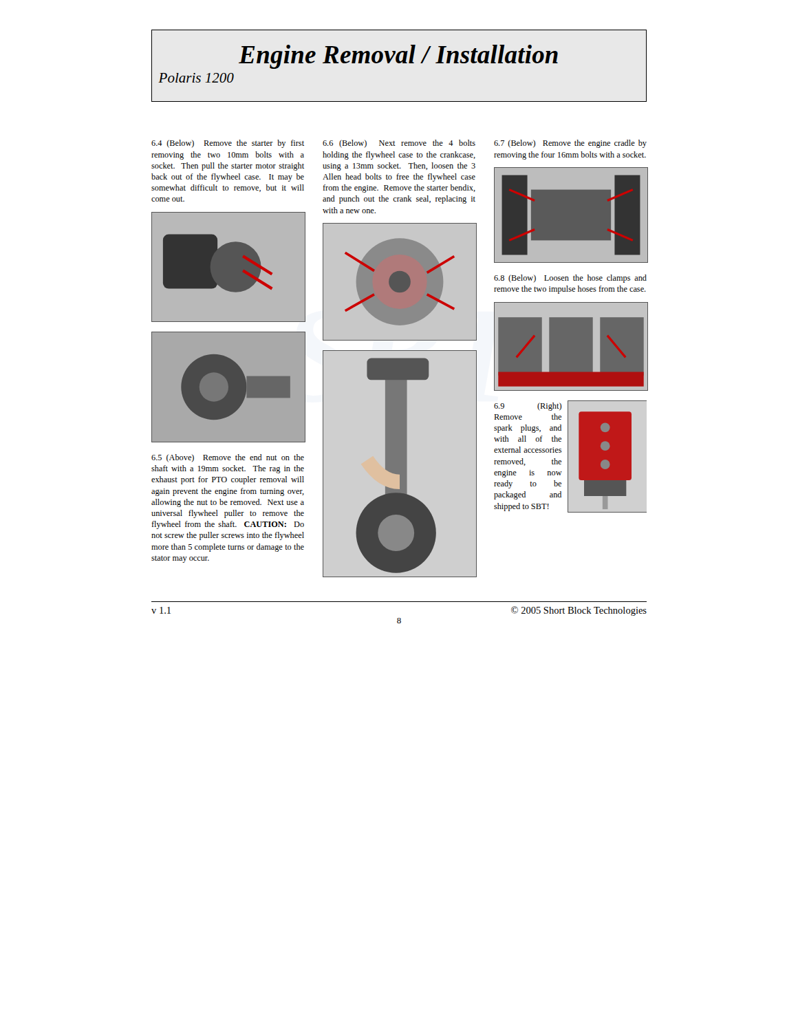SBT
Engine Removal / Installation
Polaris 1200
6.4 (Below) Remove the starter by first removing the two 10mm bolts with a socket. Then pull the starter motor straight back out of the flywheel case. It may be somewhat difficult to remove, but it will come out.
6.5 (Above) Remove the end nut on the shaft with a 19mm socket. The rag in the exhaust port for PTO coupler removal will again prevent the engine from turning over, allowing the nut to be removed. Next use a universal flywheel puller to remove the flywheel from the shaft. CAUTION: Do not screw the puller screws into the flywheel more than 5 complete turns or damage to the stator may occur.
6.6 (Below) Next remove the 4 bolts holding the flywheel case to the crankcase, using a 13mm socket. Then, loosen the 3 Allen head bolts to free the flywheel case from the engine. Remove the starter bendix, and punch out the crank seal, replacing it with a new one.
6.7 (Below) Remove the engine cradle by removing the four 16mm bolts with a socket.
6.8 (Below) Loosen the hose clamps and remove the two impulse hoses from the case.
6.9 (Right) Remove the spark plugs, and with all of the external accessories removed, the engine is now ready to be packaged and shipped to SBT!
v 1.1 © 2005 Short Block Technologies
8